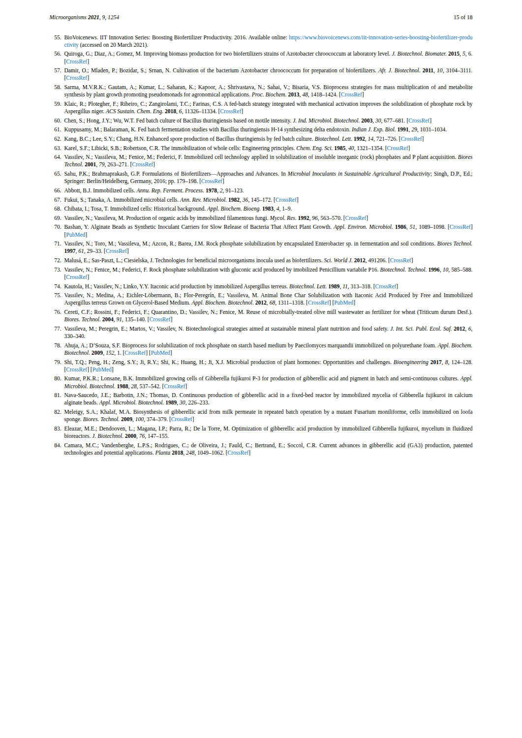Microorganisms 2021, 9, 1254
15 of 18
BioVoicenews. IIT Innovation Series: Boosting Biofertilizer Productivity. 2016. Available online: https://www.biovoicenews.com/iit-innovation-series-boosting-biofertilizer-productivity (accessed on 20 March 2021).
Quiroga, G.; Diaz, A.; Gomez, M. Improving biomass production for two biofertilizers strains of Azotobacter chroococcum at laboratory level. J. Biotechnol. Biomater. 2015, 5, 6. [CrossRef]
Damir, O.; Mladen, P.; Bozidar, S.; Srnan, N. Cultivation of the bacterium Azotobacter chroococcum for preparation of biofertilizers. Afr. J. Biotechnol. 2011, 10, 3104–3111. [CrossRef]
Sarma, M.V.R.K.; Gautam, A.; Kumar, L.; Saharan, K.; Kapoor, A.; Shrivastava, N.; Sahai, V.; Bisaria, V.S. Bioprocess strategies for mass multiplication of and metabolite synthesis by plant growth promoting pseudomonads for agronomical applications. Proc. Biochem. 2013, 48, 1418–1424. [CrossRef]
Klaic, R.; Plotegher, F.; Ribeiro, C.; Zangirolami, T.C.; Farinas, C.S. A fed-batch strategy integrated with mechanical activation improves the solubilization of phosphate rock by Aspergillus niger. ACS Sustain. Chem. Eng. 2018, 6, 11326–11334. [CrossRef]
Chen, S.; Hong, J.Y.; Wu, W.T. Fed batch culture of Bacillus thuringiensis based on motile intensity. J. Ind. Microbiol. Biotechnol. 2003, 30, 677–681. [CrossRef]
Kuppusamy, M.; Balaraman, K. Fed batch fermentation studies with Bacillus thuringiensis H-14 synthesizing delta endotoxin. Indian J. Exp. Biol. 1991, 29, 1031–1034.
Kang, B.C.; Lee, S.Y.; Chang, H.N. Enhanced spore production of Bacillus thuringiensis by fed batch culture. Biotechnol. Lett. 1992, 14, 721–726. [CrossRef]
Karel, S.F.; Libicki, S.B.; Robertson, C.R. The immobilization of whole cells: Engineering principles. Chem. Eng. Sci. 1985, 40, 1321–1354. [CrossRef]
Vassilev, N.; Vassileva, M.; Fenice, M.; Federici, F. Immobilized cell technology applied in solubilization of insoluble inorganic (rock) phosphates and P plant acquisition. Biores Technol. 2001, 79, 263–271. [CrossRef]
Sahu, P.K.; Brahmaprakash, G.P. Formulations of Biofertilizers—Approaches and Advances. In Microbial Inoculants in Sustainable Agricultural Productivity; Singh, D.P., Ed.; Springer: Berlin/Heidelberg, Germany, 2016; pp. 179–198. [CrossRef]
Abbott, B.J. Immobilized cells. Annu. Rep. Ferment. Process. 1978, 2, 91–123.
Fukui, S.; Tanaka, A. Immobilized microbial cells. Ann. Rev. Microbiol. 1982, 36, 145–172. [CrossRef]
Chibata, I.; Tosa, T. Immobilized cells: Historical background. Appl. Biochem. Bioeng. 1983, 4, 1–9.
Vassilev, N.; Vassileva, M. Production of organic acids by immobilized filamentous fungi. Mycol. Res. 1992, 96, 563–570. [CrossRef]
Bashan, Y. Alginate Beads as Synthetic Inoculant Carriers for Slow Release of Bacteria That Affect Plant Growth. Appl. Environ. Microbiol. 1986, 51, 1089–1098. [CrossRef] [PubMed]
Vassilev, N.; Toro, M.; Vassileva, M.; Azcon, R.; Barea, J.M. Rock phosphate solubilization by encapsulated Enterobacter sp. in fermentation and soil conditions. Biores Technol. 1997, 61, 29–33. [CrossRef]
Malusá, E.; Sas-Paszt, L.; Ciesielska, J. Technologies for beneficial microorganisms inocula used as biofertilizers. Sci. World J. 2012, 491206. [CrossRef]
Vassilev, N.; Fenice, M.; Federici, F. Rock phosphate solubilization with gluconic acid produced by imobilized Penicillium variabile P16. Biotechnol. Technol. 1996, 10, 585–588. [CrossRef]
Kautola, H.; Vassilev, N.; Linko, Y.Y. Itaconic acid production by immobilized Aspergillus terreus. Biotechnol. Lett. 1989, 11, 313–318. [CrossRef]
Vassilev, N.; Medina, A.; Eichler-Löbermann, B.; Flor-Peregrín, E.; Vassileva, M. Animal Bone Char Solubilization with Itaconic Acid Produced by Free and Immobilized Aspergillus terreus Grown on Glycerol-Based Medium. Appl. Biochem. Biotechnol. 2012, 68, 1311–1318. [CrossRef] [PubMed]
Cereti, C.F.; Rossini, F.; Federici, F.; Quarantino, D.; Vassilev, N.; Fenice, M. Reuse of microbially-treated olive mill wastewater as fertilizer for wheat (Triticum durum Desf.). Biores. Technol. 2004, 91, 135–140. [CrossRef]
Vassileva, M.; Peregrin, E.; Martos, V.; Vassilev, N. Biotechnological strategies aimed at sustainable mineral plant nutrition and food safety. J. Int. Sci. Publ. Ecol. Saf. 2012, 6, 330–340.
Ahuja, A.; D’Souza, S.F. Bioprocess for solubilization of rock phosphate on starch based medium by Paecilomyces marquandii immobilized on polyurethane foam. Appl. Biochem. Biotechnol. 2009, 152, 1. [CrossRef] [PubMed]
Shi, T.Q.; Peng, H.; Zeng, S.Y.; Ji, R.Y.; Shi, K.; Huang, H.; Ji, X.J. Microbial production of plant hormones: Opportunities and challenges. Bioengineering 2017, 8, 124–128. [CrossRef] [PubMed]
Kumar, P.K.R.; Lonsane, B.K. Immobilized growing cells of Gibberella fujikuroi P-3 for production of gibberellic acid and pigment in batch and semi-continuous cultures. Appl. Microbiol. Biotechnol. 1988, 28, 537–542. [CrossRef]
Nava-Saucedo, J.E.; Barbotin, J.N.; Thomas, D. Continuous production of gibberellic acid in a fixed-bed reactor by immobilized mycelia of Gibberella fujikuroi in calcium alginate beads. Appl. Microbiol. Biotechnol. 1989, 30, 226–233.
Meleigy, S.A.; Khalaf, M.A. Biosynthesis of gibberellic acid from milk permeate in repeated batch operation by a mutant Fusarium moniliforme, cells immobilized on loofa sponge. Biores. Technol. 2009, 100, 374–379. [CrossRef]
Eleazar, M.E.; Dendooven, L.; Magana, I.P.; Parra, R.; De la Torre, M. Optimization of gibberellic acid production by immobilized Gibberella fujikuroi, mycelium in fluidized bioreactors. J. Biotechnol. 2000, 76, 147–155.
Camara, M.C.; Vandenberghe, L.P.S.; Rodrigues, C.; de Oliveira, J.; Fauld, C.; Bertrand, E.; Soccol, C.R. Current advances in gibberellic acid (GA3) production, patented technologies and potential applications. Planta 2018, 248, 1049–1062. [CrossRef]